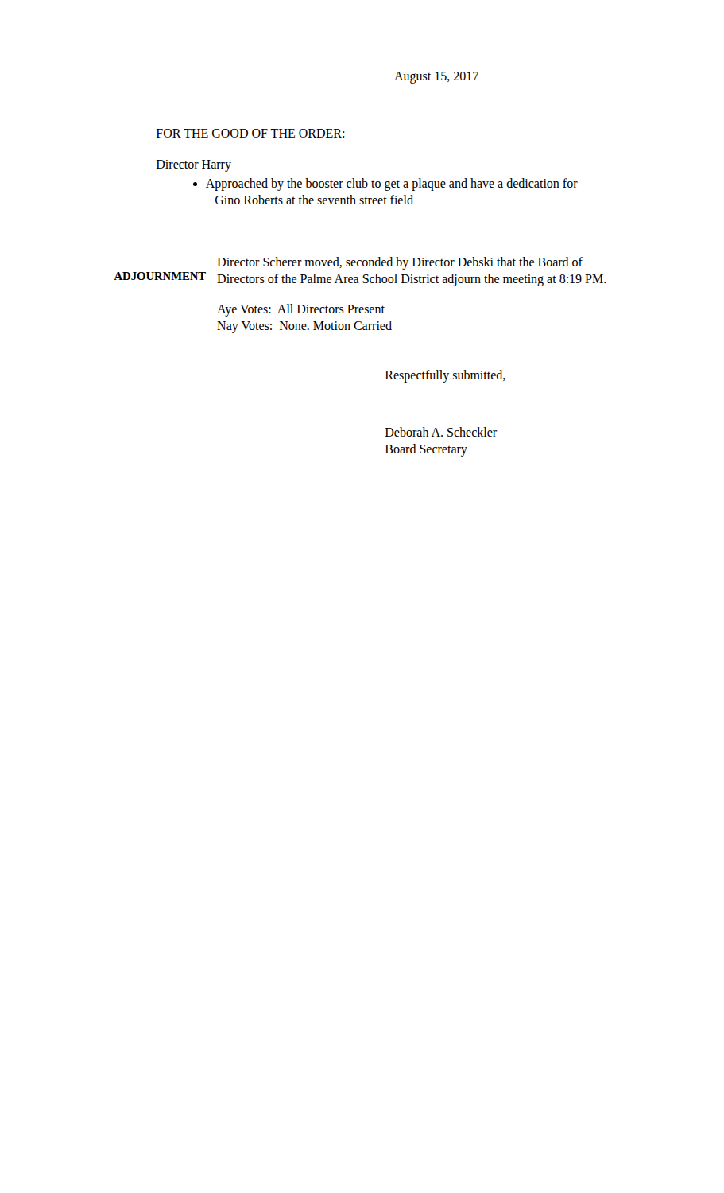August 15, 2017
FOR THE GOOD OF THE ORDER:
Director Harry
Approached by the booster club to get a plaque and have a dedication for Gino Roberts at the seventh street field
ADJOURNMENT
Director Scherer moved, seconded by Director Debski that the Board of Directors of the Palme Area School District adjourn the meeting at 8:19 PM.
Aye Votes: All Directors Present
Nay Votes: None. Motion Carried
Respectfully submitted,
Deborah A. Scheckler
Board Secretary